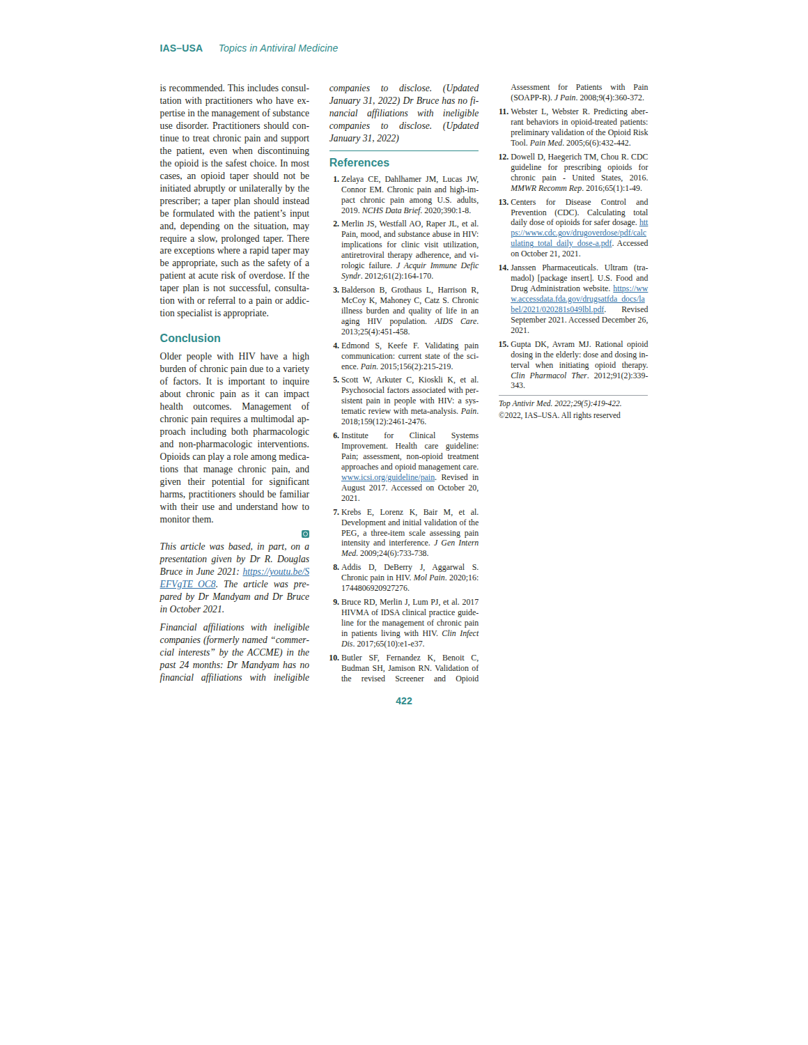IAS–USA Topics in Antiviral Medicine
is recommended. This includes consultation with practitioners who have expertise in the management of substance use disorder. Practitioners should continue to treat chronic pain and support the patient, even when discontinuing the opioid is the safest choice. In most cases, an opioid taper should not be initiated abruptly or unilaterally by the prescriber; a taper plan should instead be formulated with the patient’s input and, depending on the situation, may require a slow, prolonged taper. There are exceptions where a rapid taper may be appropriate, such as the safety of a patient at acute risk of overdose. If the taper plan is not successful, consultation with or referral to a pain or addiction specialist is appropriate.
Conclusion
Older people with HIV have a high burden of chronic pain due to a variety of factors. It is important to inquire about chronic pain as it can impact health outcomes. Management of chronic pain requires a multimodal approach including both pharmacologic and non-pharmacologic interventions. Opioids can play a role among medications that manage chronic pain, and given their potential for significant harms, practitioners should be familiar with their use and understand how to monitor them.
This article was based, in part, on a presentation given by Dr R. Douglas Bruce in June 2021: https://youtu.be/SEFVgTE_OC8. The article was prepared by Dr Mandyam and Dr Bruce in October 2021.
Financial affiliations with ineligible companies (formerly named “commercial interests” by the ACCME) in the past 24 months: Dr Mandyam has no financial affiliations with ineligible companies to disclose. (Updated January 31, 2022) Dr Bruce has no financial affiliations with ineligible companies to disclose. (Updated January 31, 2022)
References
Zelaya CE, Dahlhamer JM, Lucas JW, Connor EM. Chronic pain and high-impact chronic pain among U.S. adults, 2019. NCHS Data Brief. 2020;390:1-8.
Merlin JS, Westfall AO, Raper JL, et al. Pain, mood, and substance abuse in HIV: implications for clinic visit utilization, antiretroviral therapy adherence, and virologic failure. J Acquir Immune Defic Syndr. 2012;61(2):164-170.
Balderson B, Grothaus L, Harrison R, McCoy K, Mahoney C, Catz S. Chronic illness burden and quality of life in an aging HIV population. AIDS Care. 2013;25(4):451-458.
Edmond S, Keefe F. Validating pain communication: current state of the science. Pain. 2015;156(2):215-219.
Scott W, Arkuter C, Kioskli K, et al. Psychosocial factors associated with persistent pain in people with HIV: a systematic review with meta-analysis. Pain. 2018;159(12):2461-2476.
Institute for Clinical Systems Improvement. Health care guideline: Pain; assessment, non-opioid treatment approaches and opioid management care. www.icsi.org/guideline/pain. Revised in August 2017. Accessed on October 20, 2021.
Krebs E, Lorenz K, Bair M, et al. Development and initial validation of the PEG, a three-item scale assessing pain intensity and interference. J Gen Intern Med. 2009;24(6):733-738.
Addis D, DeBerry J, Aggarwal S. Chronic pain in HIV. Mol Pain. 2020;16: 1744806920927276.
Bruce RD, Merlin J, Lum PJ, et al. 2017 HIVMA of IDSA clinical practice guideline for the management of chronic pain in patients living with HIV. Clin Infect Dis. 2017;65(10):e1-e37.
Butler SF, Fernandez K, Benoit C, Budman SH, Jamison RN. Validation of the revised Screener and Opioid Assessment for Patients with Pain (SOAPP-R). J Pain. 2008;9(4):360-372.
Webster L, Webster R. Predicting aberrant behaviors in opioid-treated patients: preliminary validation of the Opioid Risk Tool. Pain Med. 2005;6(6):432-442.
Dowell D, Haegerich TM, Chou R. CDC guideline for prescribing opioids for chronic pain - United States, 2016. MMWR Recomm Rep. 2016;65(1):1-49.
Centers for Disease Control and Prevention (CDC). Calculating total daily dose of opioids for safer dosage. https://www.cdc.gov/drugoverdose/pdf/calculating_total_daily_dose-a.pdf. Accessed on October 21, 2021.
Janssen Pharmaceuticals. Ultram (tramadol) [package insert]. U.S. Food and Drug Administration website. https://www.accessdata.fda.gov/drugsatfda_docs/label/2021/020281s049lbl.pdf. Revised September 2021. Accessed December 26, 2021.
Gupta DK, Avram MJ. Rational opioid dosing in the elderly: dose and dosing interval when initiating opioid therapy. Clin Pharmacol Ther. 2012;91(2):339-343.
Top Antivir Med. 2022;29(5):419-422.
©2022, IAS–USA. All rights reserved
422